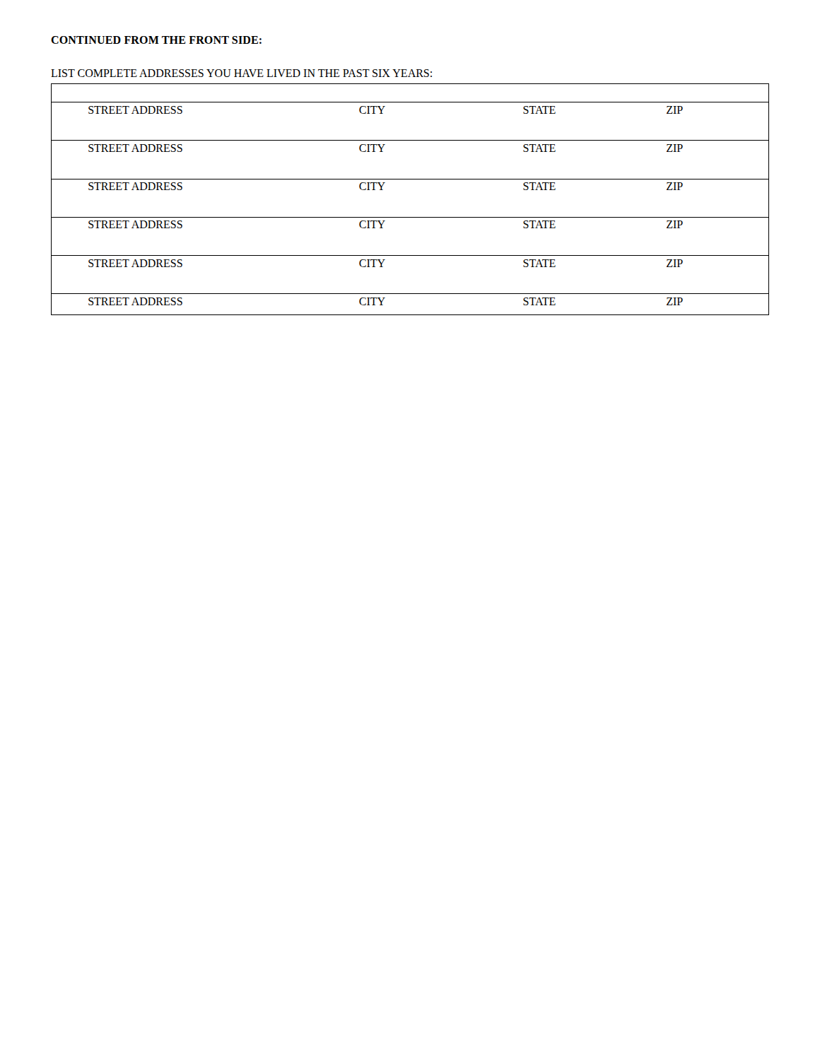CONTINUED FROM THE FRONT SIDE:
LIST COMPLETE ADDRESSES YOU HAVE LIVED IN THE PAST SIX YEARS:
| STREET ADDRESS CITY STATE ZIP |
| STREET ADDRESS CITY STATE ZIP |
| STREET ADDRESS CITY STATE ZIP |
| STREET ADDRESS CITY STATE ZIP |
| STREET ADDRESS CITY STATE ZIP |
| STREET ADDRESS CITY STATE ZIP |